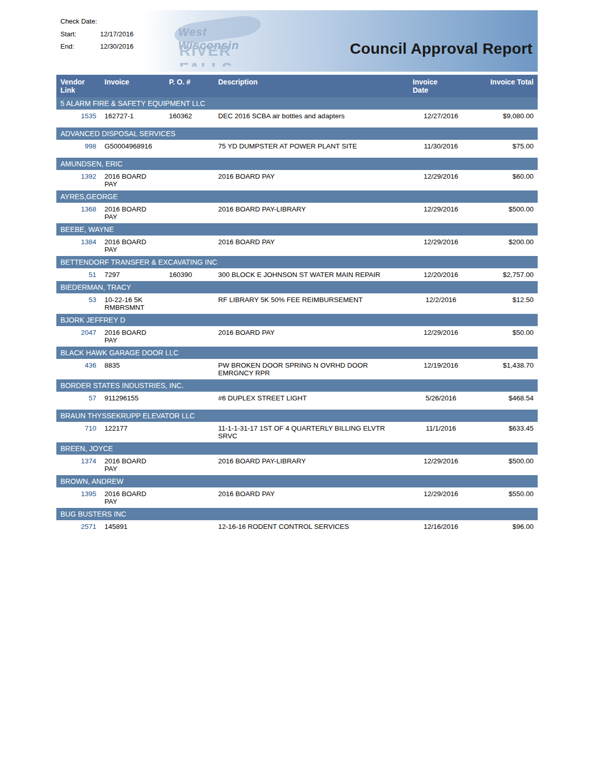| Check Date: | |
| Start: | 12/17/2016 |
| End: | 12/30/2016 |
West Wisconsin
RIVER FALLS
Council Approval Report
| Vendor Link | Invoice | P. O. # | Description | Invoice Date | Invoice Total |
| --- | --- | --- | --- | --- | --- |
| 5 ALARM FIRE & SAFETY EQUIPMENT LLC |
| 1535 | 162727-1 | 160362 | DEC 2016 SCBA air bottles and adapters | 12/27/2016 | $9,080.00 |
| ADVANCED DISPOSAL SERVICES |
| 998 | G50004968916 | | 75 YD DUMPSTER AT POWER PLANT SITE | 11/30/2016 | $75.00 |
| AMUNDSEN, ERIC |
| 1392 | 2016 BOARD PAY | | 2016 BOARD PAY | 12/29/2016 | $60.00 |
| AYRES,GEORGE |
| 1368 | 2016 BOARD PAY | | 2016 BOARD PAY-LIBRARY | 12/29/2016 | $500.00 |
| BEEBE, WAYNE |
| 1384 | 2016 BOARD PAY | | 2016 BOARD PAY | 12/29/2016 | $200.00 |
| BETTENDORF TRANSFER & EXCAVATING INC |
| 51 | 7297 | 160390 | 300 BLOCK E JOHNSON ST WATER MAIN REPAIR | 12/20/2016 | $2,757.00 |
| BIEDERMAN, TRACY |
| 53 | 10-22-16 5K RMBRSMNT | | RF LIBRARY 5K 50% FEE REIMBURSEMENT | 12/2/2016 | $12.50 |
| BJORK JEFFREY D |
| 2047 | 2016 BOARD PAY | | 2016 BOARD PAY | 12/29/2016 | $50.00 |
| BLACK HAWK GARAGE DOOR LLC |
| 436 | 8835 | | PW BROKEN DOOR SPRING N OVRHD DOOR EMRGNCY RPR | 12/19/2016 | $1,438.70 |
| BORDER STATES INDUSTRIES, INC. |
| 57 | 911296155 | | #6 DUPLEX STREET LIGHT | 5/26/2016 | $468.54 |
| BRAUN THYSSEKRUPP ELEVATOR LLC |
| 710 | 122177 | | 11-1-1-31-17 1ST OF 4 QUARTERLY BILLING ELVTR SRVC | 11/1/2016 | $633.45 |
| BREEN, JOYCE |
| 1374 | 2016 BOARD PAY | | 2016 BOARD PAY-LIBRARY | 12/29/2016 | $500.00 |
| BROWN, ANDREW |
| 1395 | 2016 BOARD PAY | | 2016 BOARD PAY | 12/29/2016 | $550.00 |
| BUG BUSTERS INC |
| 2571 | 145891 | | 12-16-16 RODENT CONTROL SERVICES | 12/16/2016 | $96.00 |